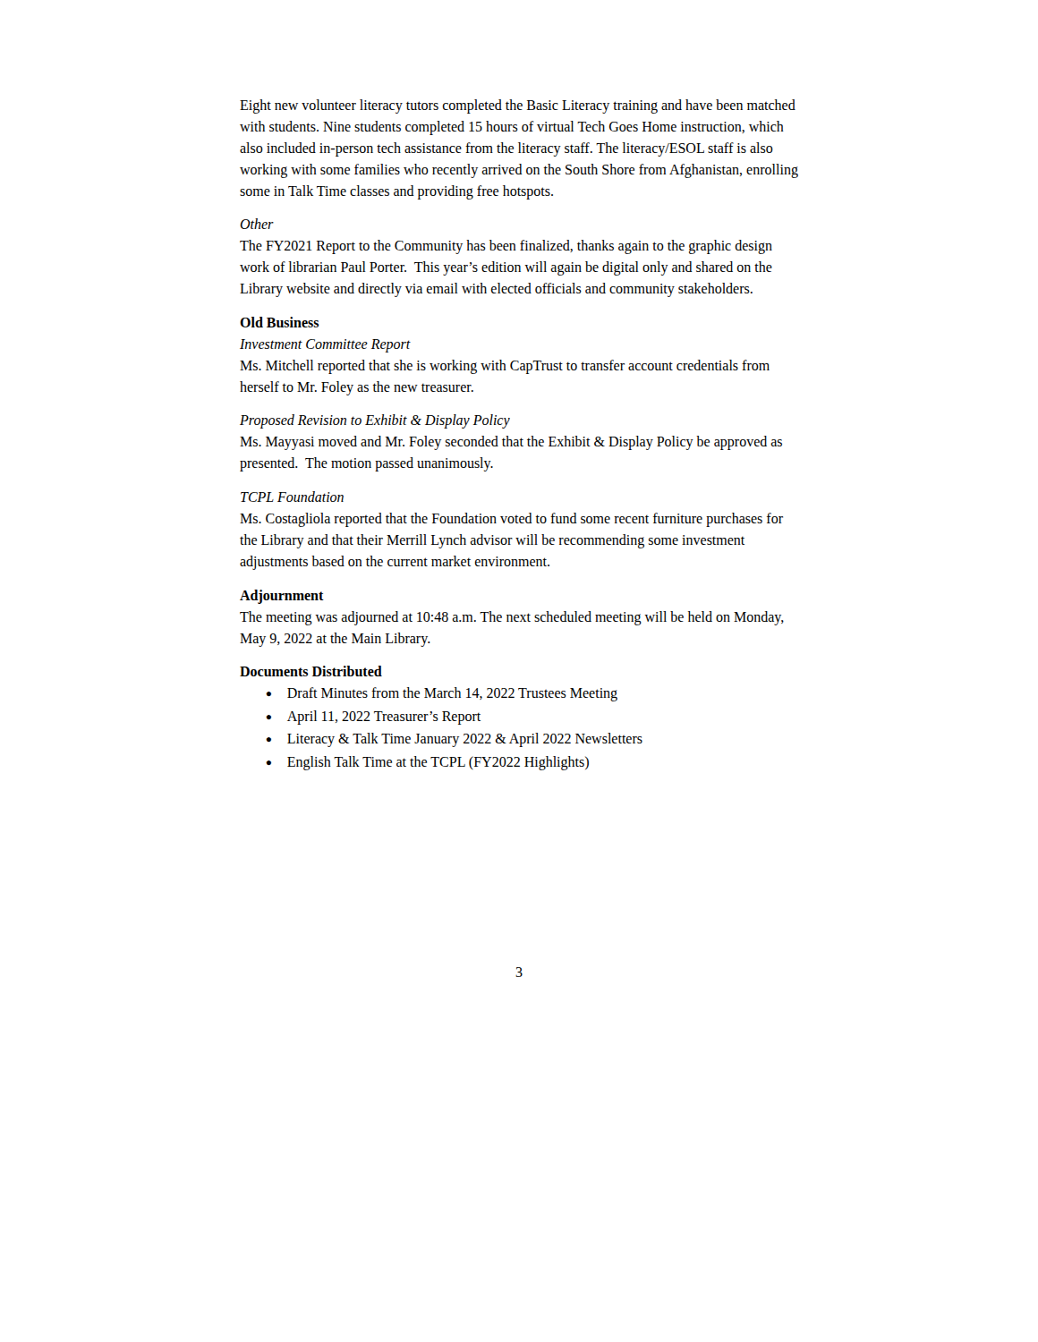Eight new volunteer literacy tutors completed the Basic Literacy training and have been matched with students. Nine students completed 15 hours of virtual Tech Goes Home instruction, which also included in-person tech assistance from the literacy staff. The literacy/ESOL staff is also working with some families who recently arrived on the South Shore from Afghanistan, enrolling some in Talk Time classes and providing free hotspots.
Other
The FY2021 Report to the Community has been finalized, thanks again to the graphic design work of librarian Paul Porter. This year’s edition will again be digital only and shared on the Library website and directly via email with elected officials and community stakeholders.
Old Business
Investment Committee Report
Ms. Mitchell reported that she is working with CapTrust to transfer account credentials from herself to Mr. Foley as the new treasurer.
Proposed Revision to Exhibit & Display Policy
Ms. Mayyasi moved and Mr. Foley seconded that the Exhibit & Display Policy be approved as presented. The motion passed unanimously.
TCPL Foundation
Ms. Costagliola reported that the Foundation voted to fund some recent furniture purchases for the Library and that their Merrill Lynch advisor will be recommending some investment adjustments based on the current market environment.
Adjournment
The meeting was adjourned at 10:48 a.m. The next scheduled meeting will be held on Monday, May 9, 2022 at the Main Library.
Documents Distributed
Draft Minutes from the March 14, 2022 Trustees Meeting
April 11, 2022 Treasurer’s Report
Literacy & Talk Time January 2022 & April 2022 Newsletters
English Talk Time at the TCPL (FY2022 Highlights)
3